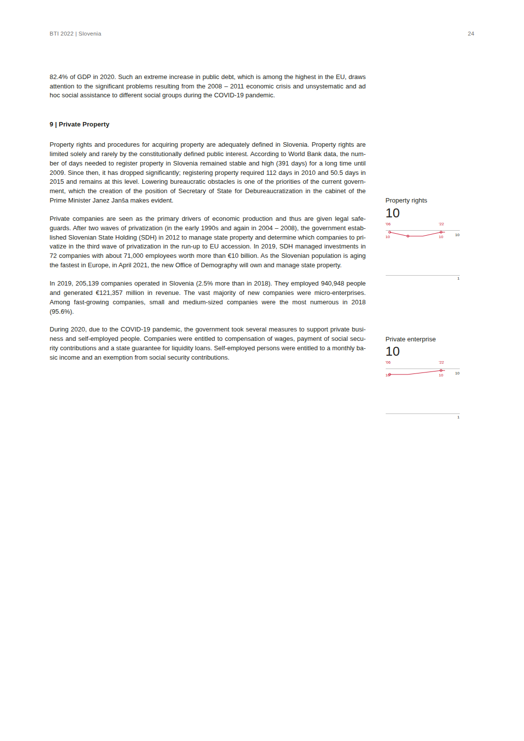BTI 2022 | Slovenia
24
82.4% of GDP in 2020. Such an extreme increase in public debt, which is among the highest in the EU, draws attention to the significant problems resulting from the 2008 – 2011 economic crisis and unsystematic and ad hoc social assistance to different social groups during the COVID-19 pandemic.
9 | Private Property
Property rights and procedures for acquiring property are adequately defined in Slovenia. Property rights are limited solely and rarely by the constitutionally defined public interest. According to World Bank data, the number of days needed to register property in Slovenia remained stable and high (391 days) for a long time until 2009. Since then, it has dropped significantly; registering property required 112 days in 2010 and 50.5 days in 2015 and remains at this level. Lowering bureaucratic obstacles is one of the priorities of the current government, which the creation of the position of Secretary of State for Debureaucratization in the cabinet of the Prime Minister Janez Janša makes evident.
Private companies are seen as the primary drivers of economic production and thus are given legal safeguards. After two waves of privatization (in the early 1990s and again in 2004 – 2008), the government established Slovenian State Holding (SDH) in 2012 to manage state property and determine which companies to privatize in the third wave of privatization in the run-up to EU accession. In 2019, SDH managed investments in 72 companies with about 71,000 employees worth more than €10 billion. As the Slovenian population is aging the fastest in Europe, in April 2021, the new Office of Demography will own and manage state property.
In 2019, 205,139 companies operated in Slovenia (2.5% more than in 2018). They employed 940,948 people and generated €121,357 million in revenue. The vast majority of new companies were micro-enterprises. Among fast-growing companies, small and medium-sized companies were the most numerous in 2018 (95.6%).
During 2020, due to the COVID-19 pandemic, the government took several measures to support private business and self-employed people. Companies were entitled to compensation of wages, payment of social security contributions and a state guarantee for liquidity loans. Self-employed persons were entitled to a monthly basic income and an exemption from social security contributions.
Property rights
10
'06
'22
10
10
10
1
Private enterprise
10
'06
'22
10
10
10
1